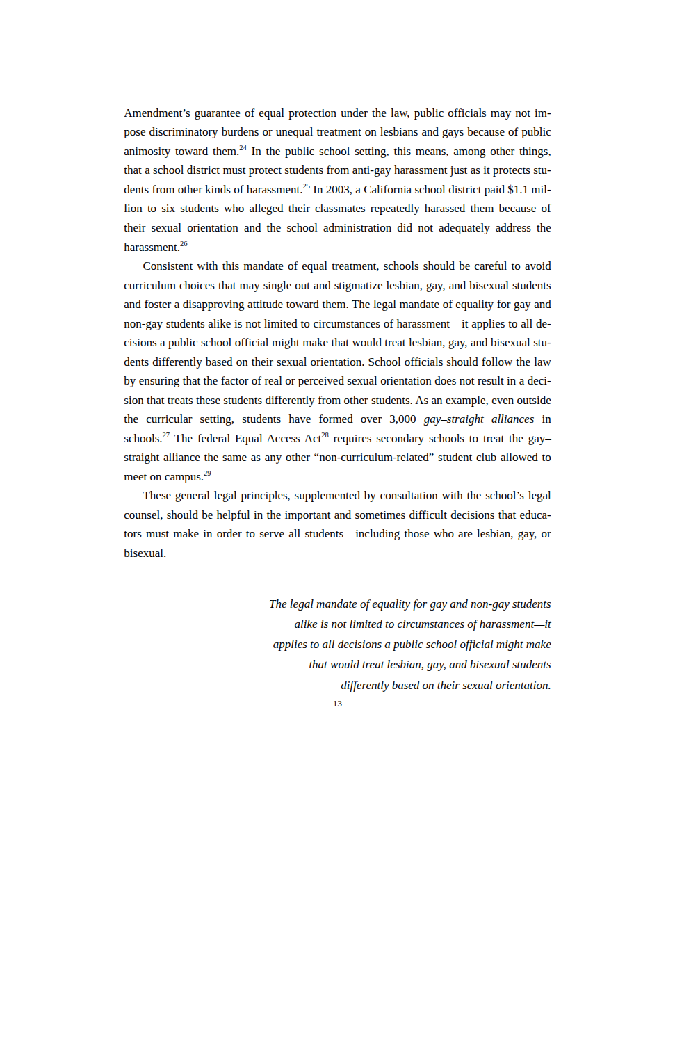Amendment’s guarantee of equal protection under the law, public officials may not impose discriminatory burdens or unequal treatment on lesbians and gays because of public animosity toward them.24 In the public school setting, this means, among other things, that a school district must protect students from anti-gay harassment just as it protects students from other kinds of harassment.25 In 2003, a California school district paid $1.1 million to six students who alleged their classmates repeatedly harassed them because of their sexual orientation and the school administration did not adequately address the harassment.26
Consistent with this mandate of equal treatment, schools should be careful to avoid curriculum choices that may single out and stigmatize lesbian, gay, and bisexual students and foster a disapproving attitude toward them. The legal mandate of equality for gay and non-gay students alike is not limited to circumstances of harassment—it applies to all decisions a public school official might make that would treat lesbian, gay, and bisexual students differently based on their sexual orientation. School officials should follow the law by ensuring that the factor of real or perceived sexual orientation does not result in a decision that treats these students differently from other students. As an example, even outside the curricular setting, students have formed over 3,000 gay–straight alliances in schools.27 The federal Equal Access Act28 requires secondary schools to treat the gay–straight alliance the same as any other “non-curriculum-related” student club allowed to meet on campus.29
These general legal principles, supplemented by consultation with the school’s legal counsel, should be helpful in the important and sometimes difficult decisions that educators must make in order to serve all students—including those who are lesbian, gay, or bisexual.
The legal mandate of equality for gay and non-gay students
alike is not limited to circumstances of harassment—it
applies to all decisions a public school official might make
that would treat lesbian, gay, and bisexual students
differently based on their sexual orientation.
13